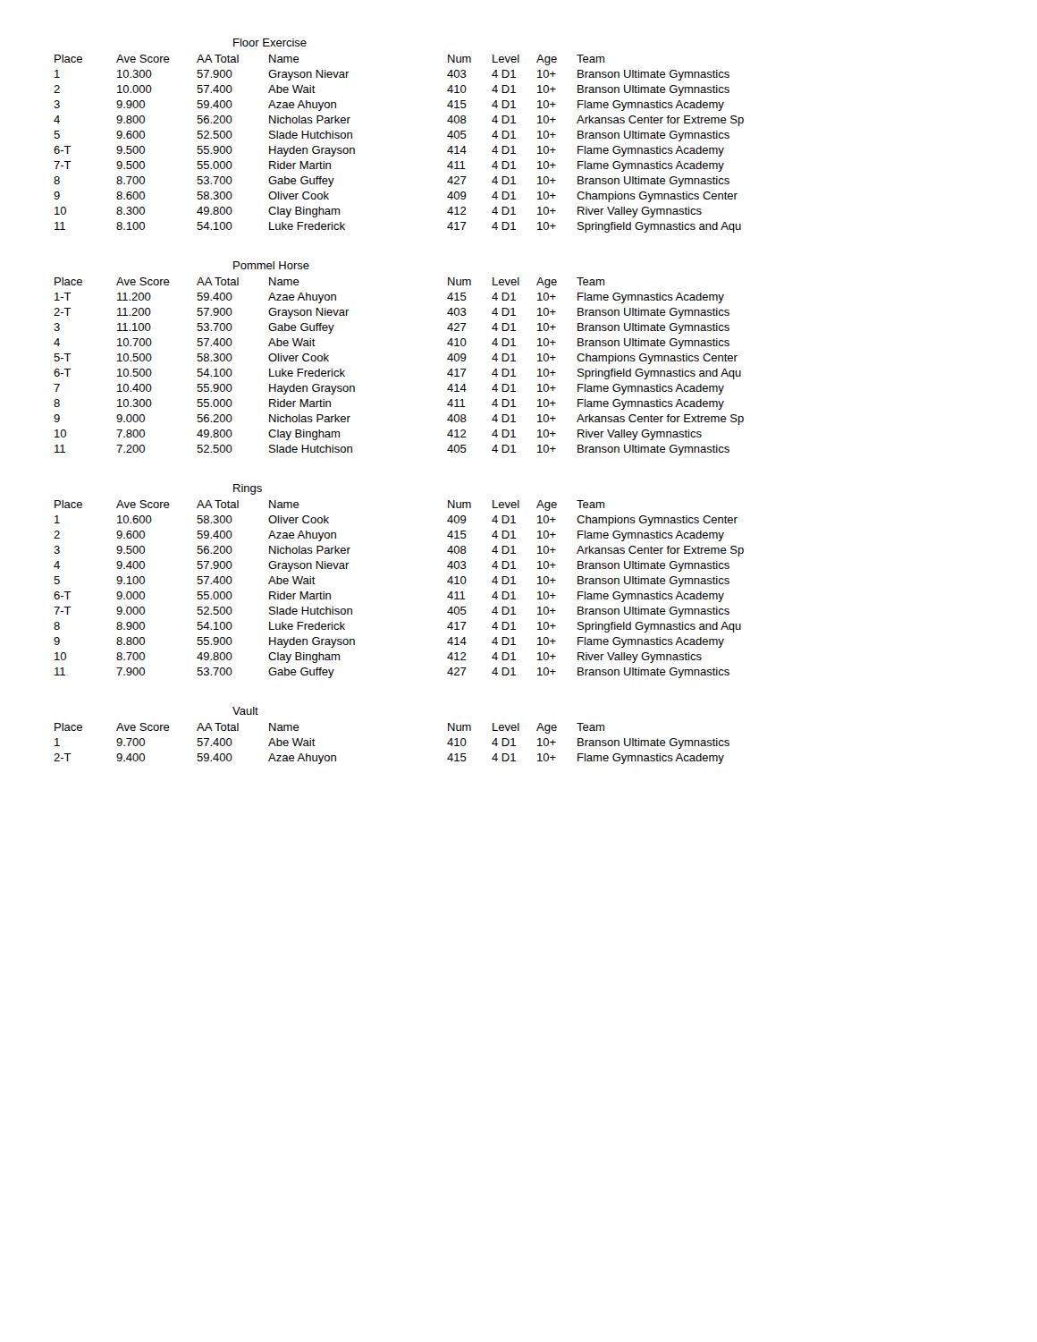Floor Exercise
| Place | Ave Score | AA Total | Name | Num | Level | Age | Team |
| --- | --- | --- | --- | --- | --- | --- | --- |
| 1 | 10.300 | 57.900 | Grayson Nievar | 403 | 4 D1 | 10+ | Branson Ultimate Gymnastics |
| 2 | 10.000 | 57.400 | Abe Wait | 410 | 4 D1 | 10+ | Branson Ultimate Gymnastics |
| 3 | 9.900 | 59.400 | Azae Ahuyon | 415 | 4 D1 | 10+ | Flame Gymnastics Academy |
| 4 | 9.800 | 56.200 | Nicholas Parker | 408 | 4 D1 | 10+ | Arkansas Center for Extreme Sp |
| 5 | 9.600 | 52.500 | Slade Hutchison | 405 | 4 D1 | 10+ | Branson Ultimate Gymnastics |
| 6-T | 9.500 | 55.900 | Hayden Grayson | 414 | 4 D1 | 10+ | Flame Gymnastics Academy |
| 7-T | 9.500 | 55.000 | Rider Martin | 411 | 4 D1 | 10+ | Flame Gymnastics Academy |
| 8 | 8.700 | 53.700 | Gabe Guffey | 427 | 4 D1 | 10+ | Branson Ultimate Gymnastics |
| 9 | 8.600 | 58.300 | Oliver Cook | 409 | 4 D1 | 10+ | Champions Gymnastics Center |
| 10 | 8.300 | 49.800 | Clay Bingham | 412 | 4 D1 | 10+ | River Valley Gymnastics |
| 11 | 8.100 | 54.100 | Luke Frederick | 417 | 4 D1 | 10+ | Springfield Gymnastics and Aqu |
Pommel Horse
| Place | Ave Score | AA Total | Name | Num | Level | Age | Team |
| --- | --- | --- | --- | --- | --- | --- | --- |
| 1-T | 11.200 | 59.400 | Azae Ahuyon | 415 | 4 D1 | 10+ | Flame Gymnastics Academy |
| 2-T | 11.200 | 57.900 | Grayson Nievar | 403 | 4 D1 | 10+ | Branson Ultimate Gymnastics |
| 3 | 11.100 | 53.700 | Gabe Guffey | 427 | 4 D1 | 10+ | Branson Ultimate Gymnastics |
| 4 | 10.700 | 57.400 | Abe Wait | 410 | 4 D1 | 10+ | Branson Ultimate Gymnastics |
| 5-T | 10.500 | 58.300 | Oliver Cook | 409 | 4 D1 | 10+ | Champions Gymnastics Center |
| 6-T | 10.500 | 54.100 | Luke Frederick | 417 | 4 D1 | 10+ | Springfield Gymnastics and Aqu |
| 7 | 10.400 | 55.900 | Hayden Grayson | 414 | 4 D1 | 10+ | Flame Gymnastics Academy |
| 8 | 10.300 | 55.000 | Rider Martin | 411 | 4 D1 | 10+ | Flame Gymnastics Academy |
| 9 | 9.000 | 56.200 | Nicholas Parker | 408 | 4 D1 | 10+ | Arkansas Center for Extreme Sp |
| 10 | 7.800 | 49.800 | Clay Bingham | 412 | 4 D1 | 10+ | River Valley Gymnastics |
| 11 | 7.200 | 52.500 | Slade Hutchison | 405 | 4 D1 | 10+ | Branson Ultimate Gymnastics |
Rings
| Place | Ave Score | AA Total | Name | Num | Level | Age | Team |
| --- | --- | --- | --- | --- | --- | --- | --- |
| 1 | 10.600 | 58.300 | Oliver Cook | 409 | 4 D1 | 10+ | Champions Gymnastics Center |
| 2 | 9.600 | 59.400 | Azae Ahuyon | 415 | 4 D1 | 10+ | Flame Gymnastics Academy |
| 3 | 9.500 | 56.200 | Nicholas Parker | 408 | 4 D1 | 10+ | Arkansas Center for Extreme Sp |
| 4 | 9.400 | 57.900 | Grayson Nievar | 403 | 4 D1 | 10+ | Branson Ultimate Gymnastics |
| 5 | 9.100 | 57.400 | Abe Wait | 410 | 4 D1 | 10+ | Branson Ultimate Gymnastics |
| 6-T | 9.000 | 55.000 | Rider Martin | 411 | 4 D1 | 10+ | Flame Gymnastics Academy |
| 7-T | 9.000 | 52.500 | Slade Hutchison | 405 | 4 D1 | 10+ | Branson Ultimate Gymnastics |
| 8 | 8.900 | 54.100 | Luke Frederick | 417 | 4 D1 | 10+ | Springfield Gymnastics and Aqu |
| 9 | 8.800 | 55.900 | Hayden Grayson | 414 | 4 D1 | 10+ | Flame Gymnastics Academy |
| 10 | 8.700 | 49.800 | Clay Bingham | 412 | 4 D1 | 10+ | River Valley Gymnastics |
| 11 | 7.900 | 53.700 | Gabe Guffey | 427 | 4 D1 | 10+ | Branson Ultimate Gymnastics |
Vault
| Place | Ave Score | AA Total | Name | Num | Level | Age | Team |
| --- | --- | --- | --- | --- | --- | --- | --- |
| 1 | 9.700 | 57.400 | Abe Wait | 410 | 4 D1 | 10+ | Branson Ultimate Gymnastics |
| 2-T | 9.400 | 59.400 | Azae Ahuyon | 415 | 4 D1 | 10+ | Flame Gymnastics Academy |